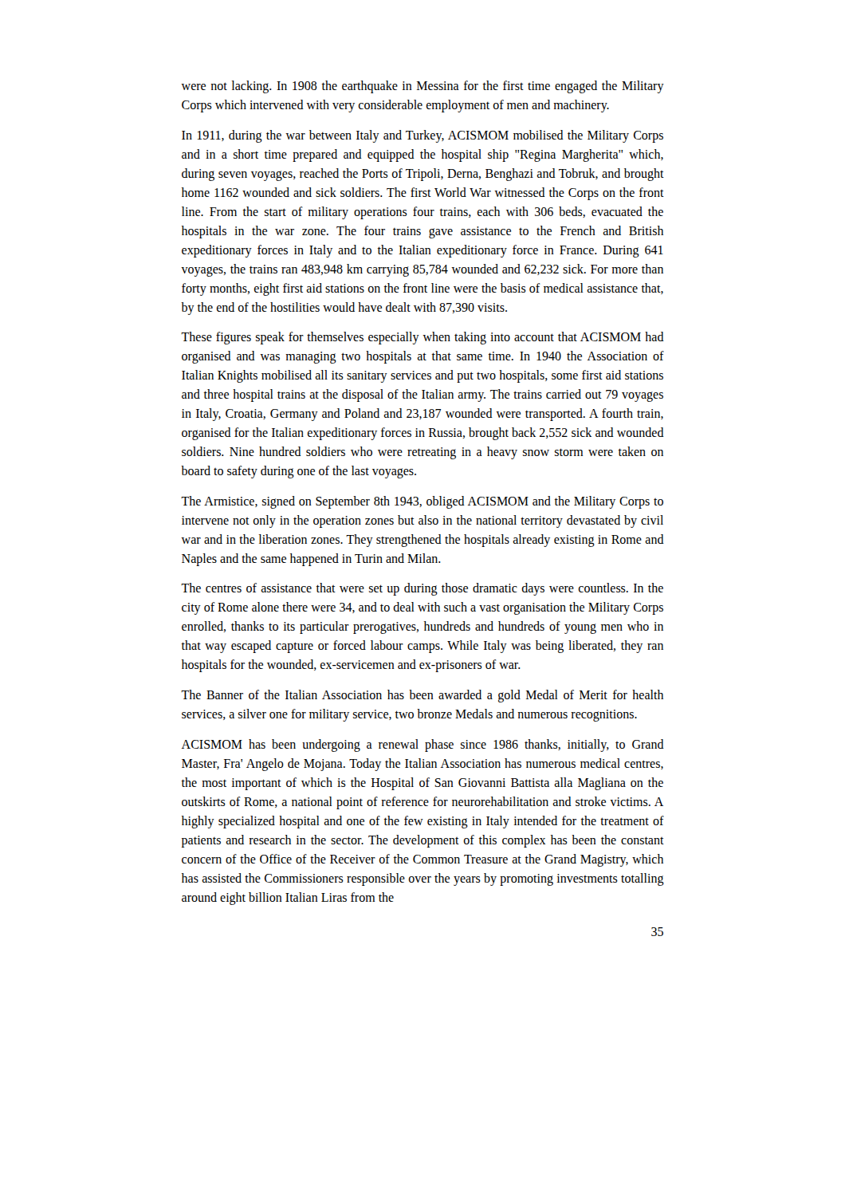were not lacking. In 1908 the earthquake in Messina for the first time engaged the Military Corps which intervened with very considerable employment of men and machinery.
In 1911, during the war between Italy and Turkey, ACISMOM mobilised the Military Corps and in a short time prepared and equipped the hospital ship "Regina Margherita" which, during seven voyages, reached the Ports of Tripoli, Derna, Benghazi and Tobruk, and brought home 1162 wounded and sick soldiers. The first World War witnessed the Corps on the front line. From the start of military operations four trains, each with 306 beds, evacuated the hospitals in the war zone. The four trains gave assistance to the French and British expeditionary forces in Italy and to the Italian expeditionary force in France. During 641 voyages, the trains ran 483,948 km carrying 85,784 wounded and 62,232 sick. For more than forty months, eight first aid stations on the front line were the basis of medical assistance that, by the end of the hostilities would have dealt with 87,390 visits.
These figures speak for themselves especially when taking into account that ACISMOM had organised and was managing two hospitals at that same time. In 1940 the Association of Italian Knights mobilised all its sanitary services and put two hospitals, some first aid stations and three hospital trains at the disposal of the Italian army. The trains carried out 79 voyages in Italy, Croatia, Germany and Poland and 23,187 wounded were transported. A fourth train, organised for the Italian expeditionary forces in Russia, brought back 2,552 sick and wounded soldiers. Nine hundred soldiers who were retreating in a heavy snow storm were taken on board to safety during one of the last voyages.
The Armistice, signed on September 8th 1943, obliged ACISMOM and the Military Corps to intervene not only in the operation zones but also in the national territory devastated by civil war and in the liberation zones. They strengthened the hospitals already existing in Rome and Naples and the same happened in Turin and Milan.
The centres of assistance that were set up during those dramatic days were countless. In the city of Rome alone there were 34, and to deal with such a vast organisation the Military Corps enrolled, thanks to its particular prerogatives, hundreds and hundreds of young men who in that way escaped capture or forced labour camps. While Italy was being liberated, they ran hospitals for the wounded, ex-servicemen and ex-prisoners of war.
The Banner of the Italian Association has been awarded a gold Medal of Merit for health services, a silver one for military service, two bronze Medals and numerous recognitions.
ACISMOM has been undergoing a renewal phase since 1986 thanks, initially, to Grand Master, Fra' Angelo de Mojana. Today the Italian Association has numerous medical centres, the most important of which is the Hospital of San Giovanni Battista alla Magliana on the outskirts of Rome, a national point of reference for neurorehabilitation and stroke victims. A highly specialized hospital and one of the few existing in Italy intended for the treatment of patients and research in the sector. The development of this complex has been the constant concern of the Office of the Receiver of the Common Treasure at the Grand Magistry, which has assisted the Commissioners responsible over the years by promoting investments totalling around eight billion Italian Liras from the
35